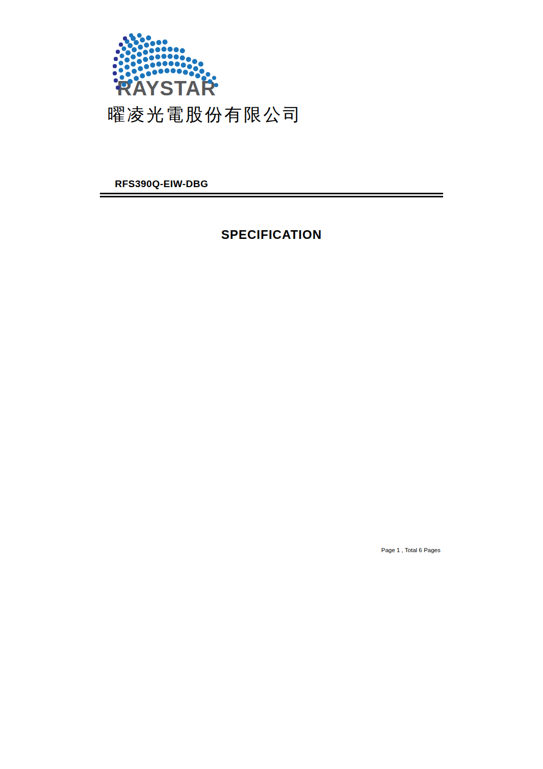RAYSTAR
曜凌光電股份有限公司
RFS390Q-EIW-DBG
SPECIFICATION
Page 1 , Total 6 Pages